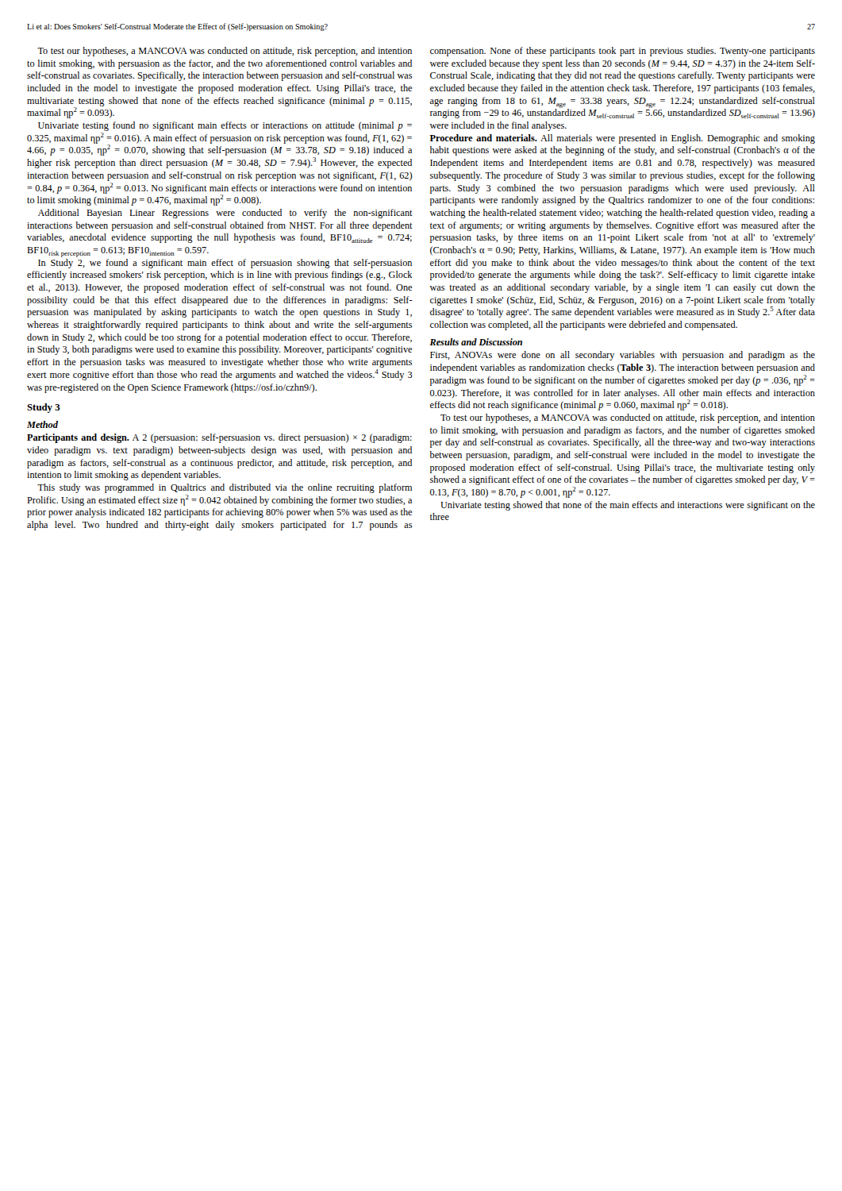Li et al: Does Smokers' Self-Construal Moderate the Effect of (Self-)persuasion on Smoking? 27
To test our hypotheses, a MANCOVA was conducted on attitude, risk perception, and intention to limit smoking, with persuasion as the factor, and the two aforementioned control variables and self-construal as covariates. Specifically, the interaction between persuasion and self-construal was included in the model to investigate the proposed moderation effect. Using Pillai's trace, the multivariate testing showed that none of the effects reached significance (minimal p = 0.115, maximal ηp2 = 0.093).
Univariate testing found no significant main effects or interactions on attitude (minimal p = 0.325, maximal ηp2 = 0.016). A main effect of persuasion on risk perception was found, F(1, 62) = 4.66, p = 0.035, ηp2 = 0.070, showing that self-persuasion (M = 33.78, SD = 9.18) induced a higher risk perception than direct persuasion (M = 30.48, SD = 7.94).3 However, the expected interaction between persuasion and self-construal on risk perception was not significant, F(1, 62) = 0.84, p = 0.364, ηp2 = 0.013. No significant main effects or interactions were found on intention to limit smoking (minimal p = 0.476, maximal ηp2 = 0.008).
Additional Bayesian Linear Regressions were conducted to verify the non-significant interactions between persuasion and self-construal obtained from NHST. For all three dependent variables, anecdotal evidence supporting the null hypothesis was found, BF10attitude = 0.724; BF10risk perception = 0.613; BF10intention = 0.597.
In Study 2, we found a significant main effect of persuasion showing that self-persuasion efficiently increased smokers' risk perception, which is in line with previous findings (e.g., Glock et al., 2013). However, the proposed moderation effect of self-construal was not found. One possibility could be that this effect disappeared due to the differences in paradigms: Self-persuasion was manipulated by asking participants to watch the open questions in Study 1, whereas it straightforwardly required participants to think about and write the self-arguments down in Study 2, which could be too strong for a potential moderation effect to occur. Therefore, in Study 3, both paradigms were used to examine this possibility. Moreover, participants' cognitive effort in the persuasion tasks was measured to investigate whether those who write arguments exert more cognitive effort than those who read the arguments and watched the videos.4 Study 3 was pre-registered on the Open Science Framework (https://osf.io/czhn9/).
Study 3
Method
Participants and design. A 2 (persuasion: self-persuasion vs. direct persuasion) × 2 (paradigm: video paradigm vs. text paradigm) between-subjects design was used, with persuasion and paradigm as factors, self-construal as a continuous predictor, and attitude, risk perception, and intention to limit smoking as dependent variables.
This study was programmed in Qualtrics and distributed via the online recruiting platform Prolific. Using an estimated effect size η2 = 0.042 obtained by combining the former two studies, a prior power analysis indicated 182 participants for achieving 80% power when 5% was used as the alpha level. Two hundred and thirty-eight daily smokers participated for 1.7 pounds as compensation. None of these participants took part in previous studies. Twenty-one participants were excluded because they spent less than 20 seconds (M = 9.44, SD = 4.37) in the 24-item Self-Construal Scale, indicating that they did not read the questions carefully. Twenty participants were excluded because they failed in the attention check task. Therefore, 197 participants (103 females, age ranging from 18 to 61, Mage = 33.38 years, SDage = 12.24; unstandardized self-construal ranging from −29 to 46, unstandardized Mself-construal = 5.66, unstandardized SDself-construal = 13.96) were included in the final analyses.
Procedure and materials. All materials were presented in English. Demographic and smoking habit questions were asked at the beginning of the study, and self-construal (Cronbach's α of the Independent items and Interdependent items are 0.81 and 0.78, respectively) was measured subsequently. The procedure of Study 3 was similar to previous studies, except for the following parts. Study 3 combined the two persuasion paradigms which were used previously. All participants were randomly assigned by the Qualtrics randomizer to one of the four conditions: watching the health-related statement video; watching the health-related question video, reading a text of arguments; or writing arguments by themselves. Cognitive effort was measured after the persuasion tasks, by three items on an 11-point Likert scale from 'not at all' to 'extremely' (Cronbach's α = 0.90; Petty, Harkins, Williams, & Latane, 1977). An example item is 'How much effort did you make to think about the video messages/to think about the content of the text provided/to generate the arguments while doing the task?'. Self-efficacy to limit cigarette intake was treated as an additional secondary variable, by a single item 'I can easily cut down the cigarettes I smoke' (Schüz, Eid, Schüz, & Ferguson, 2016) on a 7-point Likert scale from 'totally disagree' to 'totally agree'. The same dependent variables were measured as in Study 2.5 After data collection was completed, all the participants were debriefed and compensated.
Results and Discussion
First, ANOVAs were done on all secondary variables with persuasion and paradigm as the independent variables as randomization checks (Table 3). The interaction between persuasion and paradigm was found to be significant on the number of cigarettes smoked per day (p = .036, ηp2 = 0.023). Therefore, it was controlled for in later analyses. All other main effects and interaction effects did not reach significance (minimal p = 0.060, maximal ηp2 = 0.018).
To test our hypotheses, a MANCOVA was conducted on attitude, risk perception, and intention to limit smoking, with persuasion and paradigm as factors, and the number of cigarettes smoked per day and self-construal as covariates. Specifically, all the three-way and two-way interactions between persuasion, paradigm, and self-construal were included in the model to investigate the proposed moderation effect of self-construal. Using Pillai's trace, the multivariate testing only showed a significant effect of one of the covariates – the number of cigarettes smoked per day, V = 0.13, F(3, 180) = 8.70, p < 0.001, ηp2 = 0.127.
Univariate testing showed that none of the main effects and interactions were significant on the three